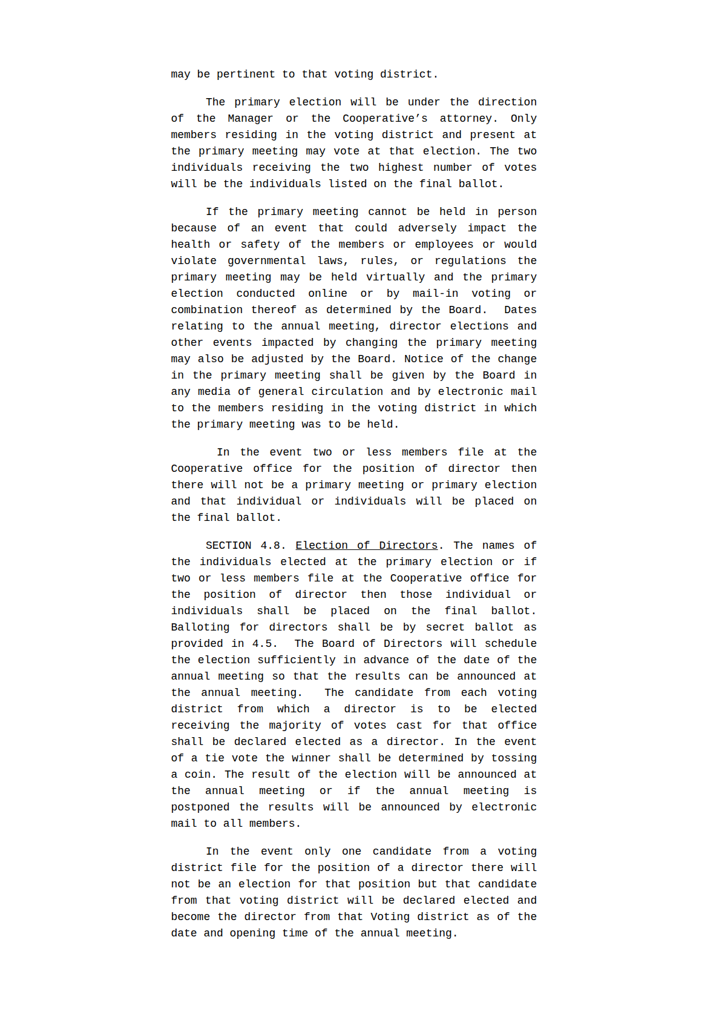may be pertinent to that voting district.
The primary election will be under the direction of the Manager or the Cooperative’s attorney. Only members residing in the voting district and present at the primary meeting may vote at that election. The two individuals receiving the two highest number of votes will be the individuals listed on the final ballot.
If the primary meeting cannot be held in person because of an event that could adversely impact the health or safety of the members or employees or would violate governmental laws, rules, or regulations the primary meeting may be held virtually and the primary election conducted online or by mail-in voting or combination thereof as determined by the Board. Dates relating to the annual meeting, director elections and other events impacted by changing the primary meeting may also be adjusted by the Board. Notice of the change in the primary meeting shall be given by the Board in any media of general circulation and by electronic mail to the members residing in the voting district in which the primary meeting was to be held.
In the event two or less members file at the Cooperative office for the position of director then there will not be a primary meeting or primary election and that individual or individuals will be placed on the final ballot.
SECTION 4.8. Election of Directors. The names of the individuals elected at the primary election or if two or less members file at the Cooperative office for the position of director then those individual or individuals shall be placed on the final ballot. Balloting for directors shall be by secret ballot as provided in 4.5. The Board of Directors will schedule the election sufficiently in advance of the date of the annual meeting so that the results can be announced at the annual meeting. The candidate from each voting district from which a director is to be elected receiving the majority of votes cast for that office shall be declared elected as a director. In the event of a tie vote the winner shall be determined by tossing a coin. The result of the election will be announced at the annual meeting or if the annual meeting is postponed the results will be announced by electronic mail to all members.
In the event only one candidate from a voting district file for the position of a director there will not be an election for that position but that candidate from that voting district will be declared elected and become the director from that Voting district as of the date and opening time of the annual meeting.